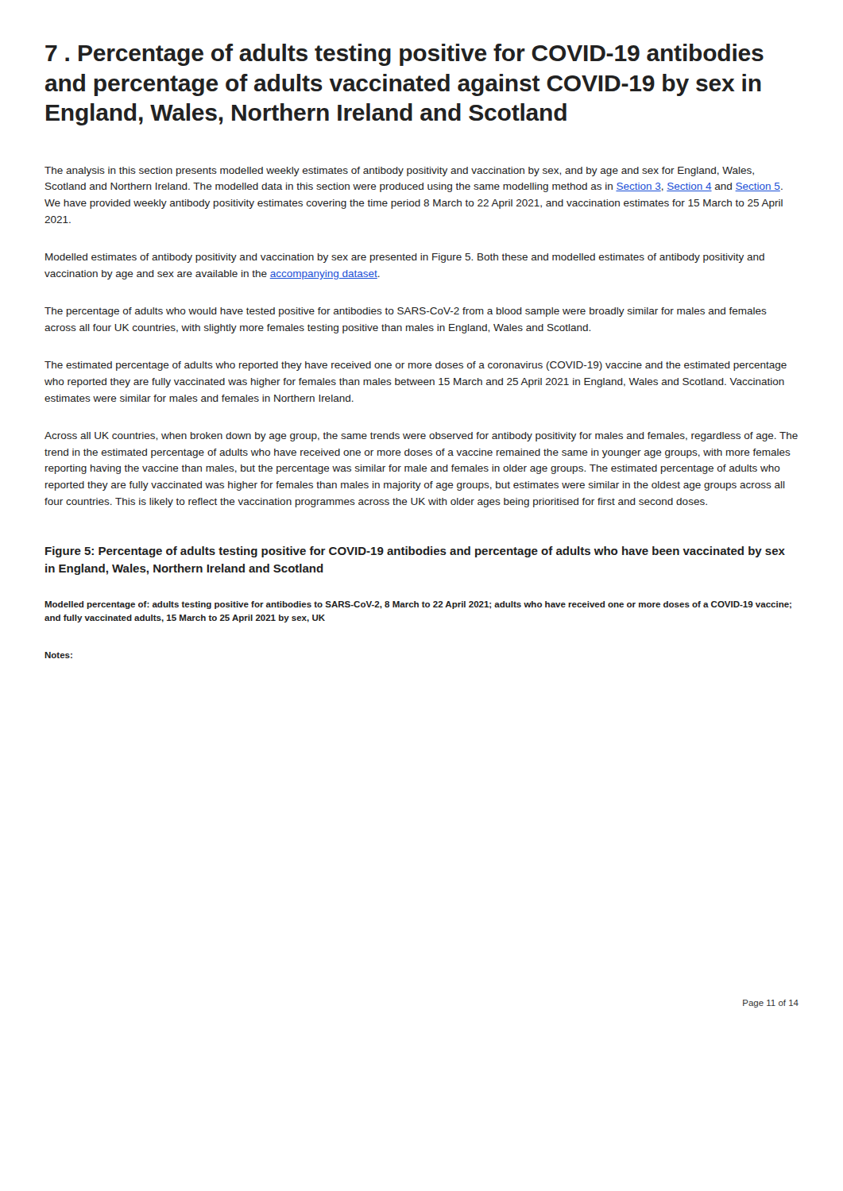7 . Percentage of adults testing positive for COVID-19 antibodies and percentage of adults vaccinated against COVID-19 by sex in England, Wales, Northern Ireland and Scotland
The analysis in this section presents modelled weekly estimates of antibody positivity and vaccination by sex, and by age and sex for England, Wales, Scotland and Northern Ireland. The modelled data in this section were produced using the same modelling method as in Section 3, Section 4 and Section 5. We have provided weekly antibody positivity estimates covering the time period 8 March to 22 April 2021, and vaccination estimates for 15 March to 25 April 2021.
Modelled estimates of antibody positivity and vaccination by sex are presented in Figure 5. Both these and modelled estimates of antibody positivity and vaccination by age and sex are available in the accompanying dataset.
The percentage of adults who would have tested positive for antibodies to SARS-CoV-2 from a blood sample were broadly similar for males and females across all four UK countries, with slightly more females testing positive than males in England, Wales and Scotland.
The estimated percentage of adults who reported they have received one or more doses of a coronavirus (COVID-19) vaccine and the estimated percentage who reported they are fully vaccinated was higher for females than males between 15 March and 25 April 2021 in England, Wales and Scotland. Vaccination estimates were similar for males and females in Northern Ireland.
Across all UK countries, when broken down by age group, the same trends were observed for antibody positivity for males and females, regardless of age. The trend in the estimated percentage of adults who have received one or more doses of a vaccine remained the same in younger age groups, with more females reporting having the vaccine than males, but the percentage was similar for male and females in older age groups. The estimated percentage of adults who reported they are fully vaccinated was higher for females than males in majority of age groups, but estimates were similar in the oldest age groups across all four countries. This is likely to reflect the vaccination programmes across the UK with older ages being prioritised for first and second doses.
Figure 5: Percentage of adults testing positive for COVID-19 antibodies and percentage of adults who have been vaccinated by sex in England, Wales, Northern Ireland and Scotland
Modelled percentage of: adults testing positive for antibodies to SARS-CoV-2, 8 March to 22 April 2021; adults who have received one or more doses of a COVID-19 vaccine; and fully vaccinated adults, 15 March to 25 April 2021 by sex, UK
Notes:
Page 11 of 14